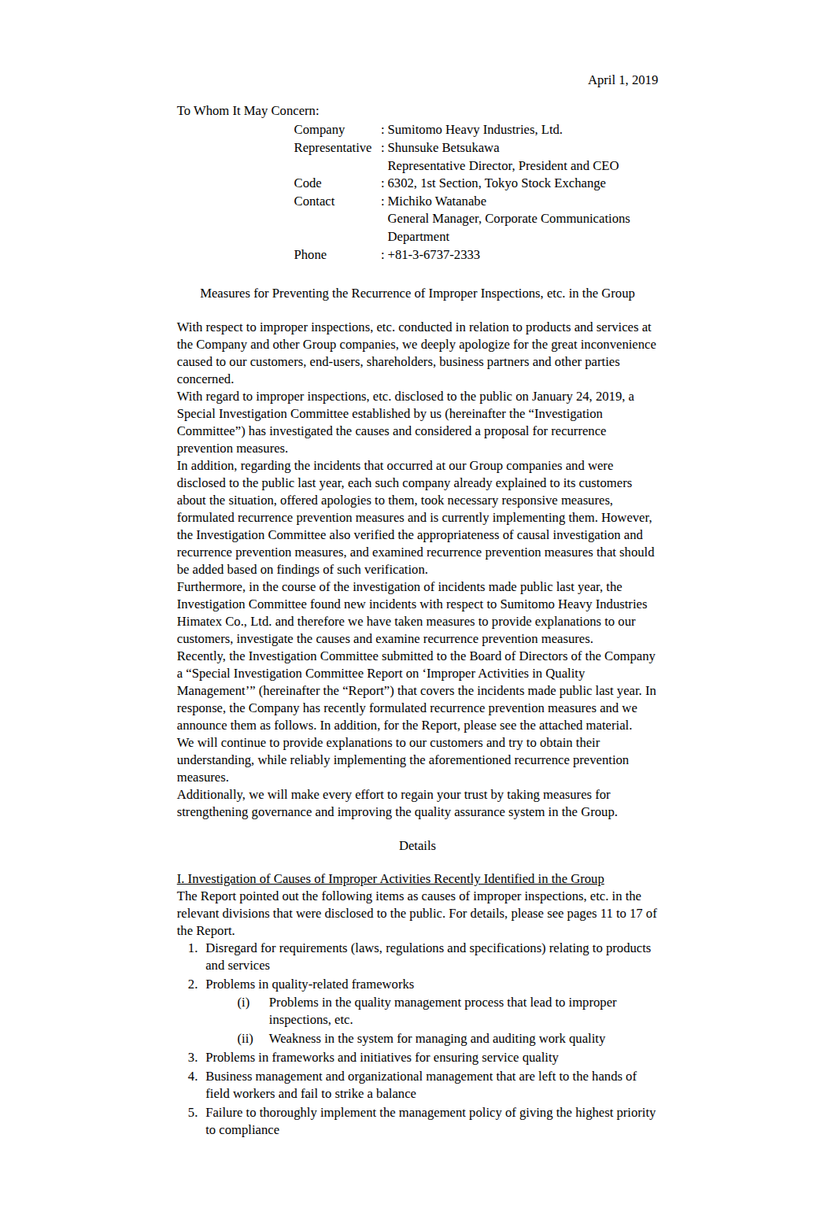April 1, 2019
To Whom It May Concern:
| Company | : | Sumitomo Heavy Industries, Ltd. |
| Representative | : | Shunsuke Betsukawa |
| | | Representative Director, President and CEO |
| Code | : | 6302, 1st Section, Tokyo Stock Exchange |
| Contact | : | Michiko Watanabe |
| | | General Manager, Corporate Communications |
| | | Department |
| Phone | : | +81-3-6737-2333 |
Measures for Preventing the Recurrence of Improper Inspections, etc. in the Group
With respect to improper inspections, etc. conducted in relation to products and services at the Company and other Group companies, we deeply apologize for the great inconvenience caused to our customers, end-users, shareholders, business partners and other parties concerned.
With regard to improper inspections, etc. disclosed to the public on January 24, 2019, a Special Investigation Committee established by us (hereinafter the “Investigation Committee”) has investigated the causes and considered a proposal for recurrence prevention measures.
In addition, regarding the incidents that occurred at our Group companies and were disclosed to the public last year, each such company already explained to its customers about the situation, offered apologies to them, took necessary responsive measures, formulated recurrence prevention measures and is currently implementing them. However, the Investigation Committee also verified the appropriateness of causal investigation and recurrence prevention measures, and examined recurrence prevention measures that should be added based on findings of such verification.
Furthermore, in the course of the investigation of incidents made public last year, the Investigation Committee found new incidents with respect to Sumitomo Heavy Industries Himatex Co., Ltd. and therefore we have taken measures to provide explanations to our customers, investigate the causes and examine recurrence prevention measures.
Recently, the Investigation Committee submitted to the Board of Directors of the Company a “Special Investigation Committee Report on ‘Improper Activities in Quality Management’” (hereinafter the “Report”) that covers the incidents made public last year. In response, the Company has recently formulated recurrence prevention measures and we announce them as follows. In addition, for the Report, please see the attached material.
We will continue to provide explanations to our customers and try to obtain their understanding, while reliably implementing the aforementioned recurrence prevention measures.
Additionally, we will make every effort to regain your trust by taking measures for strengthening governance and improving the quality assurance system in the Group.
Details
I. Investigation of Causes of Improper Activities Recently Identified in the Group
The Report pointed out the following items as causes of improper inspections, etc. in the relevant divisions that were disclosed to the public. For details, please see pages 11 to 17 of the Report.
Disregard for requirements (laws, regulations and specifications) relating to products and services
Problems in quality-related frameworks
(i) Problems in the quality management process that lead to improper inspections, etc.
(ii) Weakness in the system for managing and auditing work quality
Problems in frameworks and initiatives for ensuring service quality
Business management and organizational management that are left to the hands of field workers and fail to strike a balance
Failure to thoroughly implement the management policy of giving the highest priority to compliance